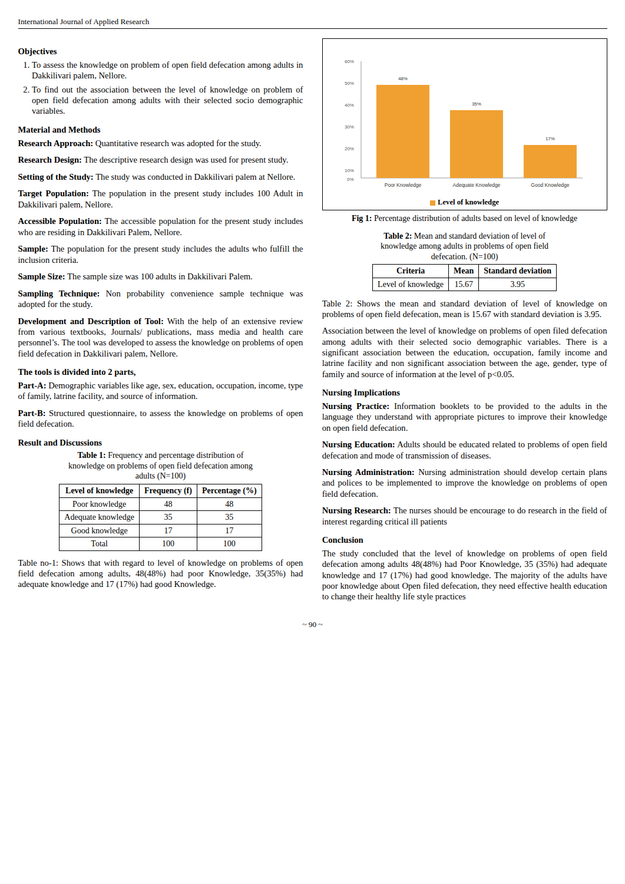International Journal of Applied Research
Objectives
To assess the knowledge on problem of open field defecation among adults in Dakkilivari palem, Nellore.
To find out the association between the level of knowledge on problem of open field defecation among adults with their selected socio demographic variables.
Material and Methods
Research Approach: Quantitative research was adopted for the study.
Research Design: The descriptive research design was used for present study.
Setting of the Study: The study was conducted in Dakkilivari palem at Nellore.
Target Population: The population in the present study includes 100 Adult in Dakkilivari palem, Nellore.
Accessible Population: The accessible population for the present study includes who are residing in Dakkilivari Palem, Nellore.
Sample: The population for the present study includes the adults who fulfill the inclusion criteria.
Sample Size: The sample size was 100 adults in Dakkilivari Palem.
Sampling Technique: Non probability convenience sample technique was adopted for the study.
Development and Description of Tool: With the help of an extensive review from various textbooks, Journals/ publications, mass media and health care personnel’s. The tool was developed to assess the knowledge on problems of open field defecation in Dakkilivari palem, Nellore.
The tools is divided into 2 parts,
Part-A: Demographic variables like age, sex, education, occupation, income, type of family, latrine facility, and source of information.
Part-B: Structured questionnaire, to assess the knowledge on problems of open field defecation.
Result and Discussions
Table 1: Frequency and percentage distribution of knowledge on problems of open field defecation among adults (N=100)
| Level of knowledge | Frequency (f) | Percentage (%) |
| --- | --- | --- |
| Poor knowledge | 48 | 48 |
| Adequate knowledge | 35 | 35 |
| Good knowledge | 17 | 17 |
| Total | 100 | 100 |
Table no-1: Shows that with regard to level of knowledge on problems of open field defecation among adults, 48(48%) had poor Knowledge, 35(35%) had adequate knowledge and 17 (17%) had good Knowledge.
60% 50% 40% 30% 20% 10% 0% 48% 35% 17% Poor Knowledge Adequate Knowledge Good Knowledge
Level of knowledge
Fig 1: Percentage distribution of adults based on level of knowledge
Table 2: Mean and standard deviation of level of knowledge among adults in problems of open field defecation. (N=100)
| Criteria | Mean | Standard deviation |
| --- | --- | --- |
| Level of knowledge | 15.67 | 3.95 |
Table 2: Shows the mean and standard deviation of level of knowledge on problems of open field defecation, mean is 15.67 with standard deviation is 3.95.
Association between the level of knowledge on problems of open filed defecation among adults with their selected socio demographic variables. There is a significant association between the education, occupation, family income and latrine facility and non significant association between the age, gender, type of family and source of information at the level of p<0.05.
Nursing Implications
Nursing Practice: Information booklets to be provided to the adults in the language they understand with appropriate pictures to improve their knowledge on open field defecation.
Nursing Education: Adults should be educated related to problems of open field defecation and mode of transmission of diseases.
Nursing Administration: Nursing administration should develop certain plans and polices to be implemented to improve the knowledge on problems of open field defecation.
Nursing Research: The nurses should be encourage to do research in the field of interest regarding critical ill patients
Conclusion
The study concluded that the level of knowledge on problems of open field defecation among adults 48(48%) had Poor Knowledge, 35 (35%) had adequate knowledge and 17 (17%) had good knowledge. The majority of the adults have poor knowledge about Open filed defecation, they need effective health education to change their healthy life style practices
~ 90 ~